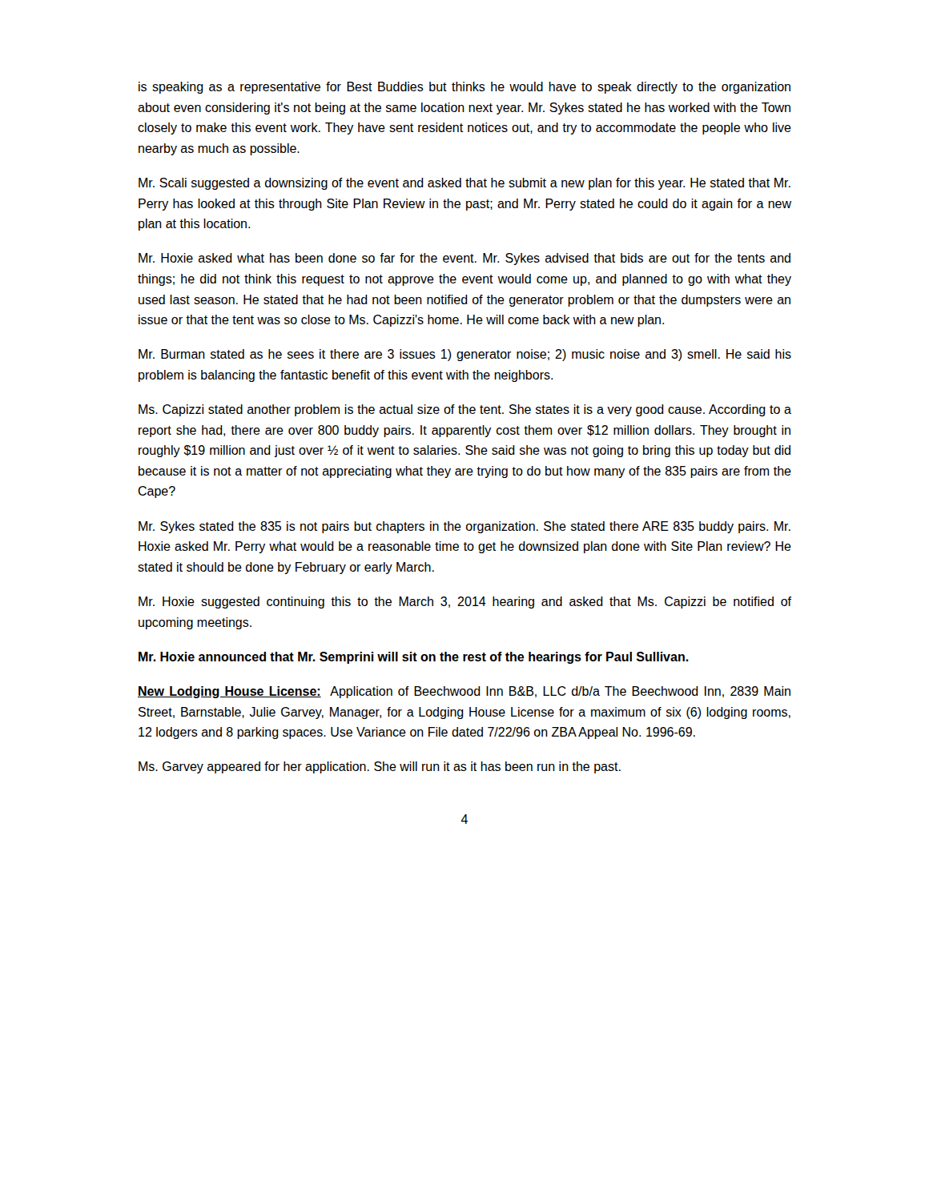is speaking as a representative for Best Buddies but thinks he would have to speak directly to the organization about even considering it's not being at the same location next year. Mr. Sykes stated he has worked with the Town closely to make this event work. They have sent resident notices out, and try to accommodate the people who live nearby as much as possible.
Mr. Scali suggested a downsizing of the event and asked that he submit a new plan for this year. He stated that Mr. Perry has looked at this through Site Plan Review in the past; and Mr. Perry stated he could do it again for a new plan at this location.
Mr. Hoxie asked what has been done so far for the event. Mr. Sykes advised that bids are out for the tents and things; he did not think this request to not approve the event would come up, and planned to go with what they used last season. He stated that he had not been notified of the generator problem or that the dumpsters were an issue or that the tent was so close to Ms. Capizzi's home. He will come back with a new plan.
Mr. Burman stated as he sees it there are 3 issues 1) generator noise; 2) music noise and 3) smell. He said his problem is balancing the fantastic benefit of this event with the neighbors.
Ms. Capizzi stated another problem is the actual size of the tent. She states it is a very good cause. According to a report she had, there are over 800 buddy pairs. It apparently cost them over $12 million dollars. They brought in roughly $19 million and just over ½ of it went to salaries. She said she was not going to bring this up today but did because it is not a matter of not appreciating what they are trying to do but how many of the 835 pairs are from the Cape?
Mr. Sykes stated the 835 is not pairs but chapters in the organization. She stated there ARE 835 buddy pairs. Mr. Hoxie asked Mr. Perry what would be a reasonable time to get he downsized plan done with Site Plan review? He stated it should be done by February or early March.
Mr. Hoxie suggested continuing this to the March 3, 2014 hearing and asked that Ms. Capizzi be notified of upcoming meetings.
Mr. Hoxie announced that Mr. Semprini will sit on the rest of the hearings for Paul Sullivan.
New Lodging House License: Application of Beechwood Inn B&B, LLC d/b/a The Beechwood Inn, 2839 Main Street, Barnstable, Julie Garvey, Manager, for a Lodging House License for a maximum of six (6) lodging rooms, 12 lodgers and 8 parking spaces. Use Variance on File dated 7/22/96 on ZBA Appeal No. 1996-69.
Ms. Garvey appeared for her application. She will run it as it has been run in the past.
4